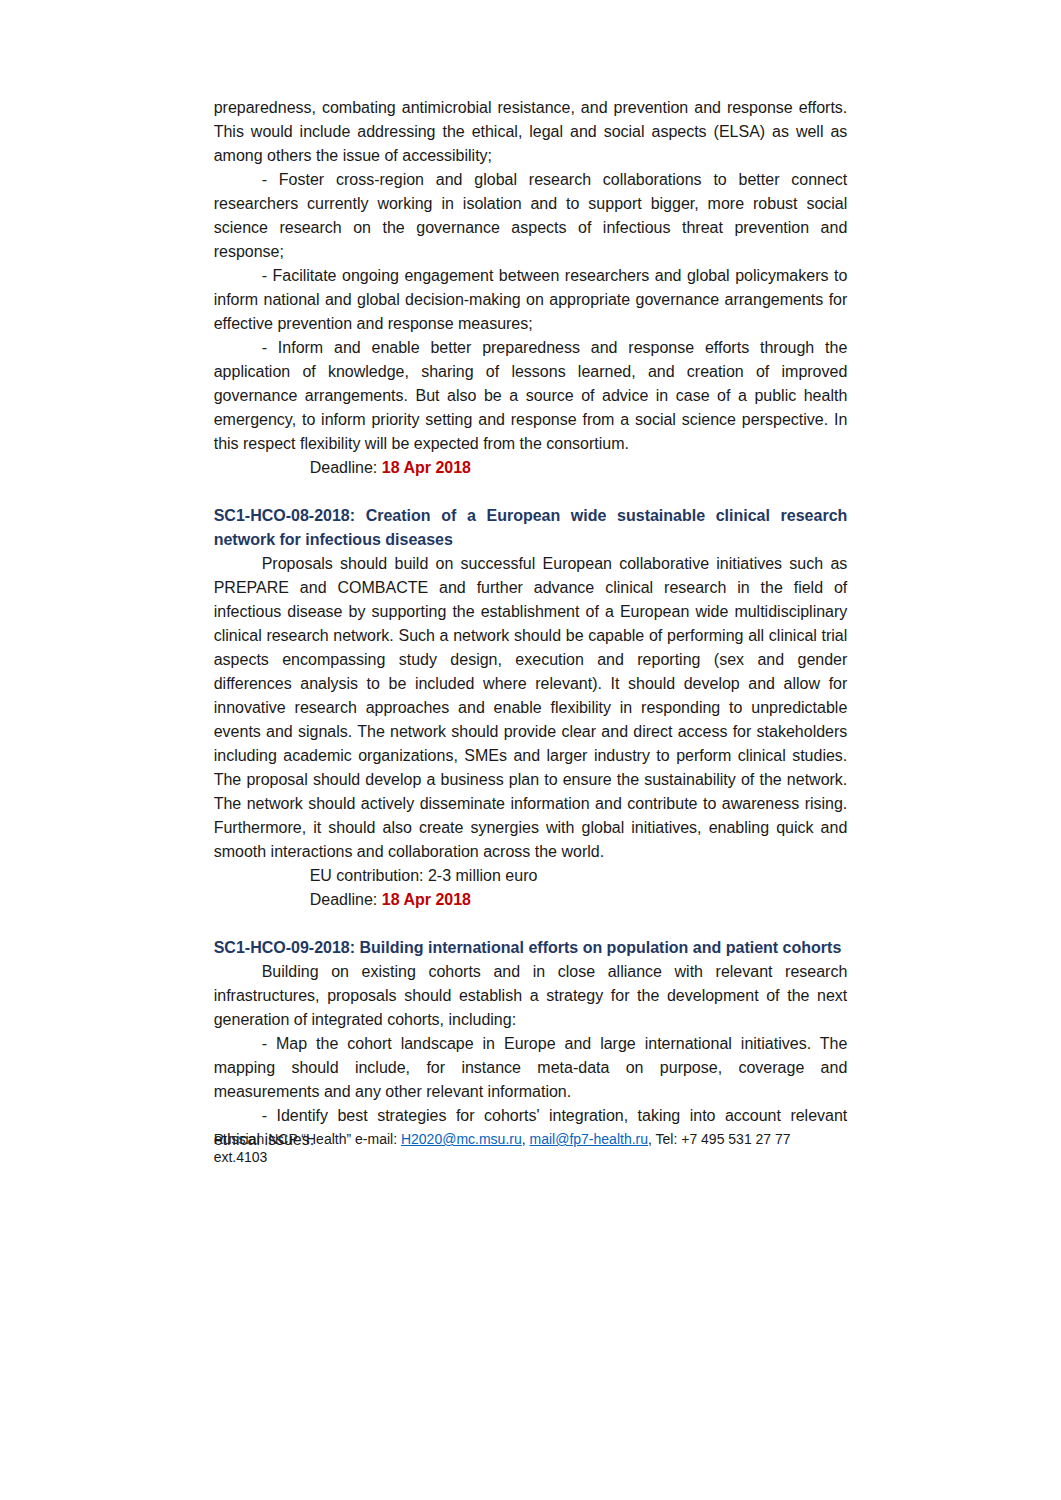preparedness, combating antimicrobial resistance, and prevention and response efforts. This would include addressing the ethical, legal and social aspects (ELSA) as well as among others the issue of accessibility;
- Foster cross-region and global research collaborations to better connect researchers currently working in isolation and to support bigger, more robust social science research on the governance aspects of infectious threat prevention and response;
- Facilitate ongoing engagement between researchers and global policymakers to inform national and global decision-making on appropriate governance arrangements for effective prevention and response measures;
- Inform and enable better preparedness and response efforts through the application of knowledge, sharing of lessons learned, and creation of improved governance arrangements. But also be a source of advice in case of a public health emergency, to inform priority setting and response from a social science perspective. In this respect flexibility will be expected from the consortium.
Deadline: 18 Apr 2018
SC1-HCO-08-2018: Creation of a European wide sustainable clinical research network for infectious diseases
Proposals should build on successful European collaborative initiatives such as PREPARE and COMBACTE and further advance clinical research in the field of infectious disease by supporting the establishment of a European wide multidisciplinary clinical research network. Such a network should be capable of performing all clinical trial aspects encompassing study design, execution and reporting (sex and gender differences analysis to be included where relevant). It should develop and allow for innovative research approaches and enable flexibility in responding to unpredictable events and signals. The network should provide clear and direct access for stakeholders including academic organizations, SMEs and larger industry to perform clinical studies. The proposal should develop a business plan to ensure the sustainability of the network. The network should actively disseminate information and contribute to awareness rising. Furthermore, it should also create synergies with global initiatives, enabling quick and smooth interactions and collaboration across the world.
EU contribution: 2-3 million euro
Deadline: 18 Apr 2018
SC1-HCO-09-2018: Building international efforts on population and patient cohorts
Building on existing cohorts and in close alliance with relevant research infrastructures, proposals should establish a strategy for the development of the next generation of integrated cohorts, including:
- Map the cohort landscape in Europe and large international initiatives. The mapping should include, for instance meta-data on purpose, coverage and measurements and any other relevant information.
- Identify best strategies for cohorts' integration, taking into account relevant ethical issues.
Russian NCP “Health” e-mail: H2020@mc.msu.ru, mail@fp7-health.ru, Tel: +7 495 531 27 77 ext.4103